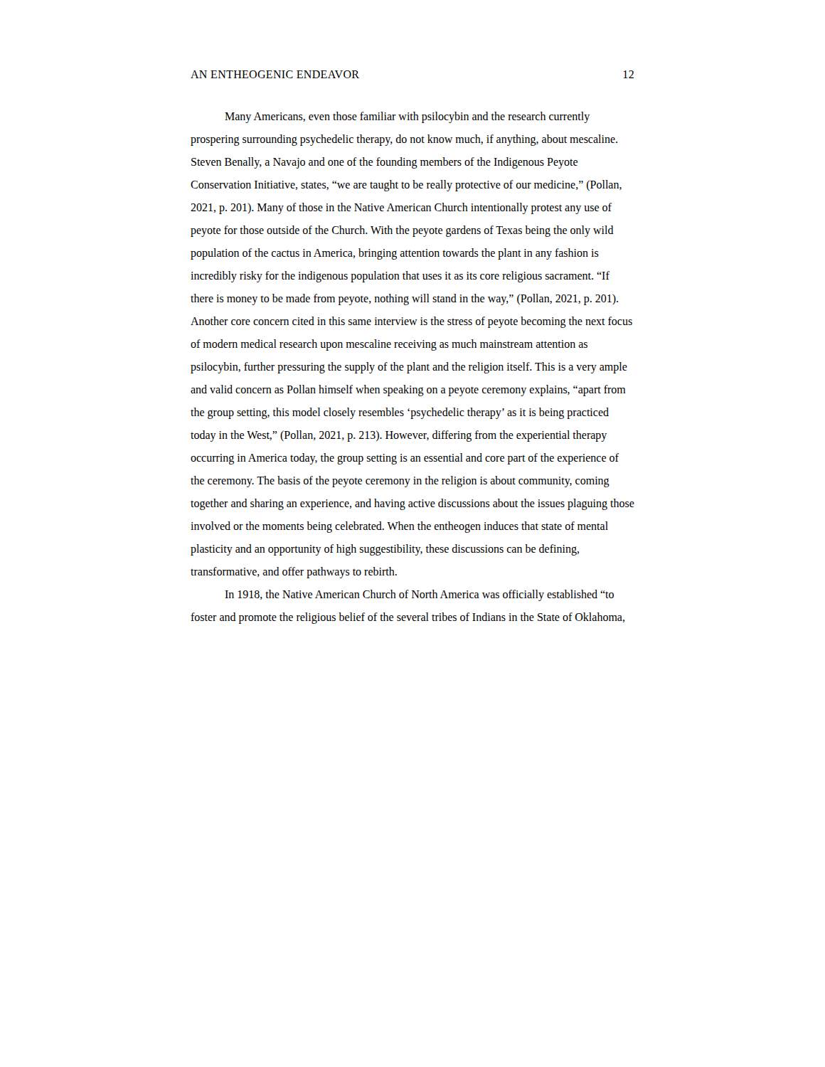An Entheogenic Endeavor 12
Many Americans, even those familiar with psilocybin and the research currently prospering surrounding psychedelic therapy, do not know much, if anything, about mescaline. Steven Benally, a Navajo and one of the founding members of the Indigenous Peyote Conservation Initiative, states, “we are taught to be really protective of our medicine,” (Pollan, 2021, p. 201). Many of those in the Native American Church intentionally protest any use of peyote for those outside of the Church. With the peyote gardens of Texas being the only wild population of the cactus in America, bringing attention towards the plant in any fashion is incredibly risky for the indigenous population that uses it as its core religious sacrament. “If there is money to be made from peyote, nothing will stand in the way,” (Pollan, 2021, p. 201). Another core concern cited in this same interview is the stress of peyote becoming the next focus of modern medical research upon mescaline receiving as much mainstream attention as psilocybin, further pressuring the supply of the plant and the religion itself. This is a very ample and valid concern as Pollan himself when speaking on a peyote ceremony explains, “apart from the group setting, this model closely resembles ‘psychedelic therapy’ as it is being practiced today in the West,” (Pollan, 2021, p. 213). However, differing from the experiential therapy occurring in America today, the group setting is an essential and core part of the experience of the ceremony. The basis of the peyote ceremony in the religion is about community, coming together and sharing an experience, and having active discussions about the issues plaguing those involved or the moments being celebrated. When the entheogen induces that state of mental plasticity and an opportunity of high suggestibility, these discussions can be defining, transformative, and offer pathways to rebirth.
In 1918, the Native American Church of North America was officially established “to foster and promote the religious belief of the several tribes of Indians in the State of Oklahoma,